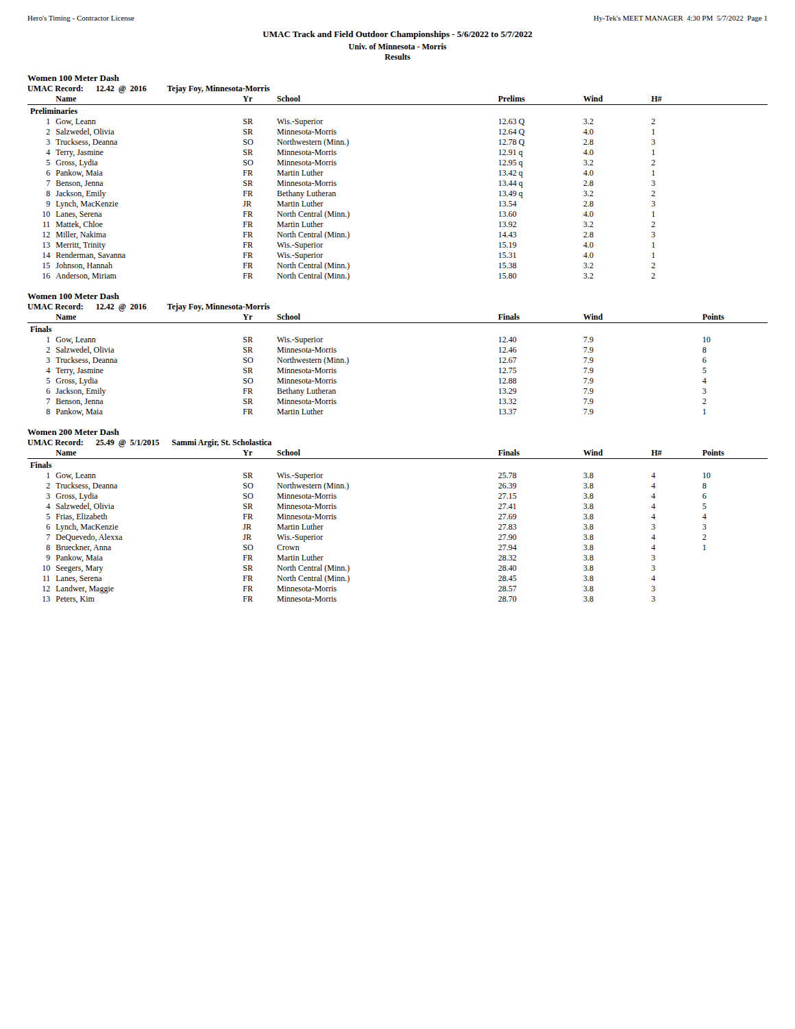Hero's Timing - Contractor License
Hy-Tek's MEET MANAGER 4:30 PM 5/7/2022 Page 1
UMAC Track and Field Outdoor Championships - 5/6/2022 to 5/7/2022
Univ. of Minnesota - Morris
Results
Women 100 Meter Dash
UMAC Record: 12.42 @ 2016 Tejay Foy, Minnesota-Morris
| | Name | Yr | School | Prelims | Wind | H# | |
| --- | --- | --- | --- | --- | --- | --- | --- |
| Preliminaries |
| 1 | Gow, Leann | SR | Wis.-Superior | 12.63 Q | 3.2 | 2 | |
| 2 | Salzwedel, Olivia | SR | Minnesota-Morris | 12.64 Q | 4.0 | 1 | |
| 3 | Trucksess, Deanna | SO | Northwestern (Minn.) | 12.78 Q | 2.8 | 3 | |
| 4 | Terry, Jasmine | SR | Minnesota-Morris | 12.91 q | 4.0 | 1 | |
| 5 | Gross, Lydia | SO | Minnesota-Morris | 12.95 q | 3.2 | 2 | |
| 6 | Pankow, Maia | FR | Martin Luther | 13.42 q | 4.0 | 1 | |
| 7 | Benson, Jenna | SR | Minnesota-Morris | 13.44 q | 2.8 | 3 | |
| 8 | Jackson, Emily | FR | Bethany Lutheran | 13.49 q | 3.2 | 2 | |
| 9 | Lynch, MacKenzie | JR | Martin Luther | 13.54 | 2.8 | 3 | |
| 10 | Lanes, Serena | FR | North Central (Minn.) | 13.60 | 4.0 | 1 | |
| 11 | Mattek, Chloe | FR | Martin Luther | 13.92 | 3.2 | 2 | |
| 12 | Miller, Nakima | FR | North Central (Minn.) | 14.43 | 2.8 | 3 | |
| 13 | Merritt, Trinity | FR | Wis.-Superior | 15.19 | 4.0 | 1 | |
| 14 | Renderman, Savanna | FR | Wis.-Superior | 15.31 | 4.0 | 1 | |
| 15 | Johnson, Hannah | FR | North Central (Minn.) | 15.38 | 3.2 | 2 | |
| 16 | Anderson, Miriam | FR | North Central (Minn.) | 15.80 | 3.2 | 2 | |
Women 100 Meter Dash
UMAC Record: 12.42 @ 2016 Tejay Foy, Minnesota-Morris
| | Name | Yr | School | Finals | Wind | | Points |
| --- | --- | --- | --- | --- | --- | --- | --- |
| Finals |
| 1 | Gow, Leann | SR | Wis.-Superior | 12.40 | 7.9 | | 10 |
| 2 | Salzwedel, Olivia | SR | Minnesota-Morris | 12.46 | 7.9 | | 8 |
| 3 | Trucksess, Deanna | SO | Northwestern (Minn.) | 12.67 | 7.9 | | 6 |
| 4 | Terry, Jasmine | SR | Minnesota-Morris | 12.75 | 7.9 | | 5 |
| 5 | Gross, Lydia | SO | Minnesota-Morris | 12.88 | 7.9 | | 4 |
| 6 | Jackson, Emily | FR | Bethany Lutheran | 13.29 | 7.9 | | 3 |
| 7 | Benson, Jenna | SR | Minnesota-Morris | 13.32 | 7.9 | | 2 |
| 8 | Pankow, Maia | FR | Martin Luther | 13.37 | 7.9 | | 1 |
Women 200 Meter Dash
UMAC Record: 25.49 @ 5/1/2015 Sammi Argir, St. Scholastica
| | Name | Yr | School | Finals | Wind | H# | Points |
| --- | --- | --- | --- | --- | --- | --- | --- |
| Finals |
| 1 | Gow, Leann | SR | Wis.-Superior | 25.78 | 3.8 | 4 | 10 |
| 2 | Trucksess, Deanna | SO | Northwestern (Minn.) | 26.39 | 3.8 | 4 | 8 |
| 3 | Gross, Lydia | SO | Minnesota-Morris | 27.15 | 3.8 | 4 | 6 |
| 4 | Salzwedel, Olivia | SR | Minnesota-Morris | 27.41 | 3.8 | 4 | 5 |
| 5 | Frias, Elizabeth | FR | Minnesota-Morris | 27.69 | 3.8 | 4 | 4 |
| 6 | Lynch, MacKenzie | JR | Martin Luther | 27.83 | 3.8 | 3 | 3 |
| 7 | DeQuevedo, Alexxa | JR | Wis.-Superior | 27.90 | 3.8 | 4 | 2 |
| 8 | Brueckner, Anna | SO | Crown | 27.94 | 3.8 | 4 | 1 |
| 9 | Pankow, Maia | FR | Martin Luther | 28.32 | 3.8 | 3 | |
| 10 | Seegers, Mary | SR | North Central (Minn.) | 28.40 | 3.8 | 3 | |
| 11 | Lanes, Serena | FR | North Central (Minn.) | 28.45 | 3.8 | 4 | |
| 12 | Landwer, Maggie | FR | Minnesota-Morris | 28.57 | 3.8 | 3 | |
| 13 | Peters, Kim | FR | Minnesota-Morris | 28.70 | 3.8 | 3 | |